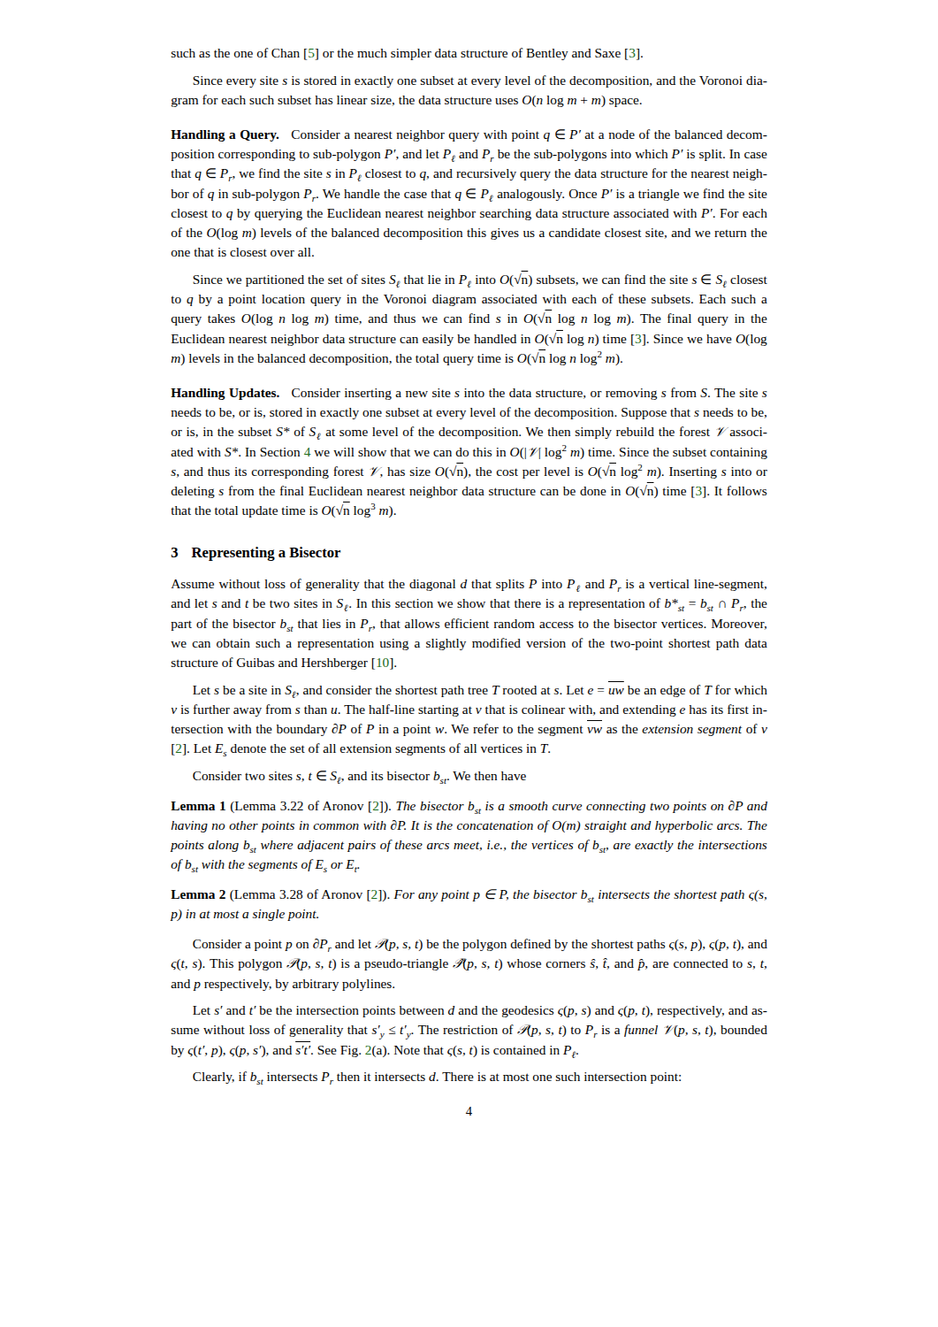such as the one of Chan [5] or the much simpler data structure of Bentley and Saxe [3].
Since every site s is stored in exactly one subset at every level of the decomposition, and the Voronoi diagram for each such subset has linear size, the data structure uses O(n log m + m) space.
Handling a Query. Consider a nearest neighbor query with point q ∈ P′ at a node of the balanced decomposition corresponding to sub-polygon P′, and let Pℓ and Pr be the sub-polygons into which P′ is split. In case that q ∈ Pr, we find the site s in Pℓ closest to q, and recursively query the data structure for the nearest neighbor of q in sub-polygon Pr. We handle the case that q ∈ Pℓ analogously. Once P′ is a triangle we find the site closest to q by querying the Euclidean nearest neighbor searching data structure associated with P′. For each of the O(log m) levels of the balanced decomposition this gives us a candidate closest site, and we return the one that is closest over all.
Since we partitioned the set of sites Sℓ that lie in Pℓ into O(√n) subsets, we can find the site s ∈ Sℓ closest to q by a point location query in the Voronoi diagram associated with each of these subsets. Each such a query takes O(log n log m) time, and thus we can find s in O(√n log n log m). The final query in the Euclidean nearest neighbor data structure can easily be handled in O(√n log n) time [3]. Since we have O(log m) levels in the balanced decomposition, the total query time is O(√n log n log2 m).
Handling Updates. Consider inserting a new site s into the data structure, or removing s from S. The site s needs to be, or is, stored in exactly one subset at every level of the decomposition. Suppose that s needs to be, or is, in the subset S* of Sℓ at some level of the decomposition. We then simply rebuild the forest 𝒱 associated with S*. In Section 4 we will show that we can do this in O(|𝒱| log2 m) time. Since the subset containing s, and thus its corresponding forest 𝒱, has size O(√n), the cost per level is O(√n log2 m). Inserting s into or deleting s from the final Euclidean nearest neighbor data structure can be done in O(√n) time [3]. It follows that the total update time is O(√n log3 m).
3 Representing a Bisector
Assume without loss of generality that the diagonal d that splits P into Pℓ and Pr is a vertical line-segment, and let s and t be two sites in Sℓ. In this section we show that there is a representation of b*st = bst ∩ Pr, the part of the bisector bst that lies in Pr, that allows efficient random access to the bisector vertices. Moreover, we can obtain such a representation using a slightly modified version of the two-point shortest path data structure of Guibas and Hershberger [10].
Let s be a site in Sℓ, and consider the shortest path tree T rooted at s. Let e = uw be an edge of T for which v is further away from s than u. The half-line starting at v that is colinear with, and extending e has its first intersection with the boundary ∂P of P in a point w. We refer to the segment vw as the extension segment of v [2]. Let Es denote the set of all extension segments of all vertices in T.
Consider two sites s, t ∈ Sℓ, and its bisector bst. We then have
Lemma 1 (Lemma 3.22 of Aronov [2]). The bisector bst is a smooth curve connecting two points on ∂P and having no other points in common with ∂P. It is the concatenation of O(m) straight and hyperbolic arcs. The points along bst where adjacent pairs of these arcs meet, i.e., the vertices of bst, are exactly the intersections of bst with the segments of Es or Et.
Lemma 2 (Lemma 3.28 of Aronov [2]). For any point p ∈ P, the bisector bst intersects the shortest path ς(s, p) in at most a single point.
Consider a point p on ∂Pr and let 𝒫(p, s, t) be the polygon defined by the shortest paths ς(s, p), ς(p, t), and ς(t, s). This polygon 𝒫(p, s, t) is a pseudo-triangle 𝒫̂(p, s, t) whose corners ŝ, t̂, and p̂, are connected to s, t, and p respectively, by arbitrary polylines.
Let s′ and t′ be the intersection points between d and the geodesics ς(p, s) and ς(p, t), respectively, and assume without loss of generality that s′y ≤ t′y. The restriction of 𝒫(p, s, t) to Pr is a funnel 𝒱(p, s, t), bounded by ς(t′, p), ς(p, s′), and s′t′. See Fig. 2(a). Note that ς(s, t) is contained in Pℓ.
Clearly, if bst intersects Pr then it intersects d. There is at most one such intersection point:
4